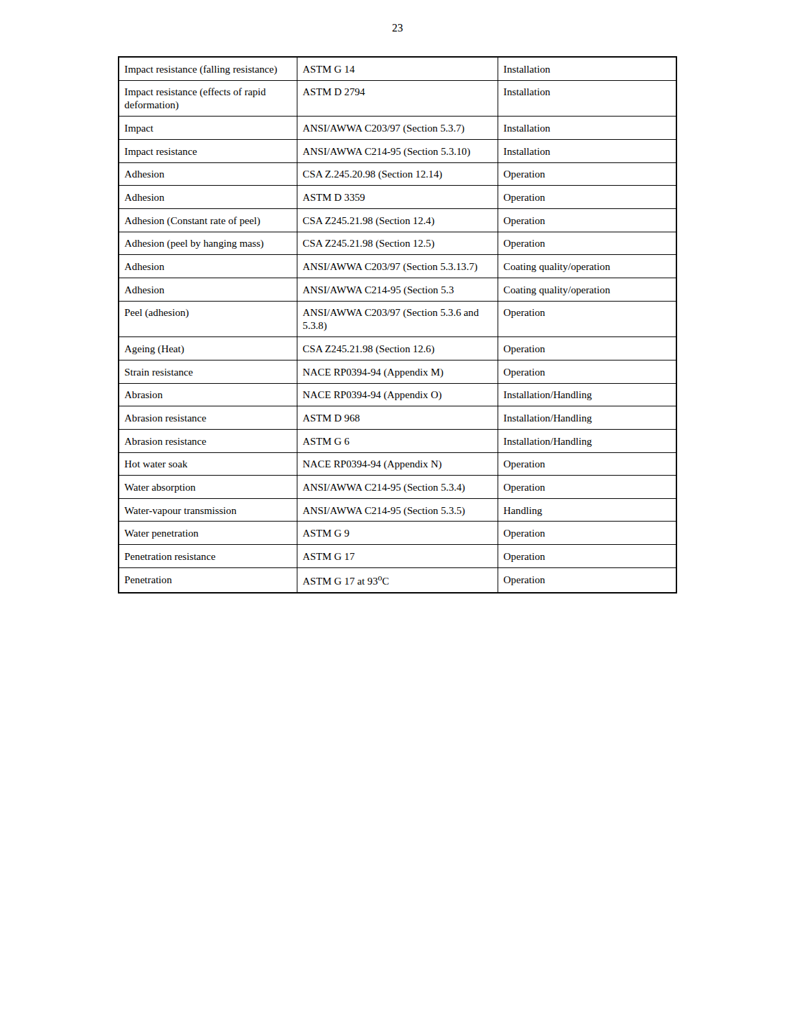23
| Impact resistance (falling resistance) | ASTM G 14 | Installation |
| Impact resistance (effects of rapid deformation) | ASTM D 2794 | Installation |
| Impact | ANSI/AWWA C203/97 (Section 5.3.7) | Installation |
| Impact resistance | ANSI/AWWA C214-95 (Section 5.3.10) | Installation |
| Adhesion | CSA Z.245.20.98 (Section 12.14) | Operation |
| Adhesion | ASTM D 3359 | Operation |
| Adhesion (Constant rate of peel) | CSA Z245.21.98 (Section 12.4) | Operation |
| Adhesion (peel by hanging mass) | CSA Z245.21.98 (Section 12.5) | Operation |
| Adhesion | ANSI/AWWA C203/97 (Section 5.3.13.7) | Coating quality/operation |
| Adhesion | ANSI/AWWA C214-95 (Section 5.3 | Coating quality/operation |
| Peel (adhesion) | ANSI/AWWA C203/97 (Section 5.3.6 and 5.3.8) | Operation |
| Ageing (Heat) | CSA Z245.21.98 (Section 12.6) | Operation |
| Strain resistance | NACE RP0394-94 (Appendix M) | Operation |
| Abrasion | NACE RP0394-94 (Appendix O) | Installation/Handling |
| Abrasion resistance | ASTM D 968 | Installation/Handling |
| Abrasion resistance | ASTM G 6 | Installation/Handling |
| Hot water soak | NACE RP0394-94 (Appendix N) | Operation |
| Water absorption | ANSI/AWWA C214-95 (Section 5.3.4) | Operation |
| Water-vapour transmission | ANSI/AWWA C214-95 (Section 5.3.5) | Handling |
| Water penetration | ASTM G 9 | Operation |
| Penetration resistance | ASTM G 17 | Operation |
| Penetration | ASTM G 17 at 93 o C | Operation |